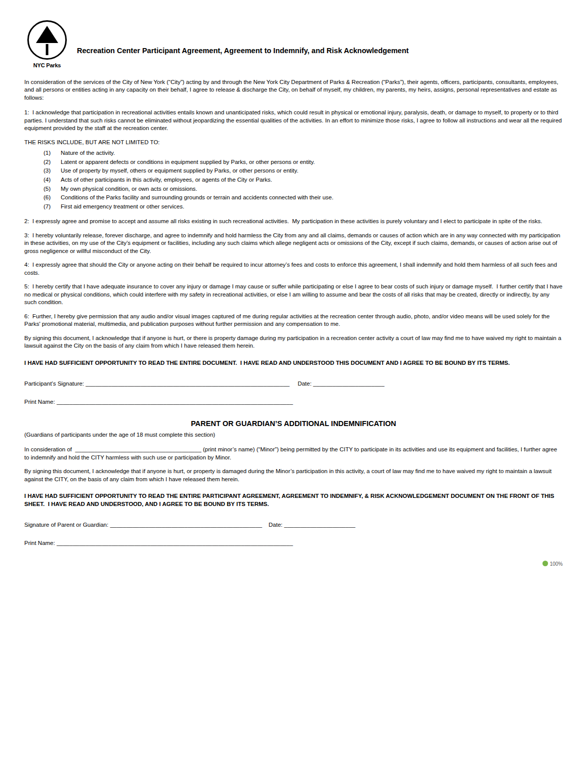NYC Parks
Recreation Center Participant Agreement, Agreement to Indemnify, and Risk Acknowledgement
In consideration of the services of the City of New York (“City”) acting by and through the New York City Department of Parks & Recreation (“Parks”), their agents, officers, participants, consultants, employees, and all persons or entities acting in any capacity on their behalf, I agree to release & discharge the City, on behalf of myself, my children, my parents, my heirs, assigns, personal representatives and estate as follows:
1: I acknowledge that participation in recreational activities entails known and unanticipated risks, which could result in physical or emotional injury, paralysis, death, or damage to myself, to property or to third parties. I understand that such risks cannot be eliminated without jeopardizing the essential qualities of the activities. In an effort to minimize those risks, I agree to follow all instructions and wear all the required equipment provided by the staff at the recreation center.
THE RISKS INCLUDE, BUT ARE NOT LIMITED TO:
Nature of the activity.
Latent or apparent defects or conditions in equipment supplied by Parks, or other persons or entity.
Use of property by myself, others or equipment supplied by Parks, or other persons or entity.
Acts of other participants in this activity, employees, or agents of the City or Parks.
My own physical condition, or own acts or omissions.
Conditions of the Parks facility and surrounding grounds or terrain and accidents connected with their use.
First aid emergency treatment or other services.
2: I expressly agree and promise to accept and assume all risks existing in such recreational activities. My participation in these activities is purely voluntary and I elect to participate in spite of the risks.
3: I hereby voluntarily release, forever discharge, and agree to indemnify and hold harmless the City from any and all claims, demands or causes of action which are in any way connected with my participation in these activities, on my use of the City’s equipment or facilities, including any such claims which allege negligent acts or omissions of the City, except if such claims, demands, or causes of action arise out of gross negligence or willful misconduct of the City.
4: I expressly agree that should the City or anyone acting on their behalf be required to incur attorney’s fees and costs to enforce this agreement, I shall indemnify and hold them harmless of all such fees and costs.
5: I hereby certify that I have adequate insurance to cover any injury or damage I may cause or suffer while participating or else I agree to bear costs of such injury or damage myself. I further certify that I have no medical or physical conditions, which could interfere with my safety in recreational activities, or else I am willing to assume and bear the costs of all risks that may be created, directly or indirectly, by any such condition.
6: Further, I hereby give permission that any audio and/or visual images captured of me during regular activities at the recreation center through audio, photo, and/or video means will be used solely for the Parks' promotional material, multimedia, and publication purposes without further permission and any compensation to me.
By signing this document, I acknowledge that if anyone is hurt, or there is property damage during my participation in a recreation center activity a court of law may find me to have waived my right to maintain a lawsuit against the City on the basis of any claim from which I have released them herein.
I HAVE HAD SUFFICIENT OPPORTUNITY TO READ THE ENTIRE DOCUMENT. I HAVE READ AND UNDERSTOOD THIS DOCUMENT AND I AGREE TO BE BOUND BY ITS TERMS.
Participant’s Signature: _______________________________________________________________ Date: ______________________
Print Name: _________________________________________________________________________
PARENT OR GUARDIAN’S ADDITIONAL INDEMNIFICATION
(Guardians of participants under the age of 18 must complete this section)
In consideration of _______________________________________ (print minor’s name) (“Minor”) being permitted by the CITY to participate in its activities and use its equipment and facilities, I further agree to indemnify and hold the CITY harmless with such use or participation by Minor.
By signing this document, I acknowledge that if anyone is hurt, or property is damaged during the Minor’s participation in this activity, a court of law may find me to have waived my right to maintain a lawsuit against the CITY, on the basis of any claim from which I have released them herein.
I HAVE HAD SUFFICIENT OPPORTUNITY TO READ THE ENTIRE PARTICIPANT AGREEMENT, AGREEMENT TO INDEMNIFY, & RISK ACKNOWLEDGEMENT DOCUMENT ON THE FRONT OF THIS SHEET. I HAVE READ AND UNDERSTOOD, AND I AGREE TO BE BOUND BY ITS TERMS.
Signature of Parent or Guardian: _______________________________________________ Date: ______________________
Print Name: _________________________________________________________________________
100%